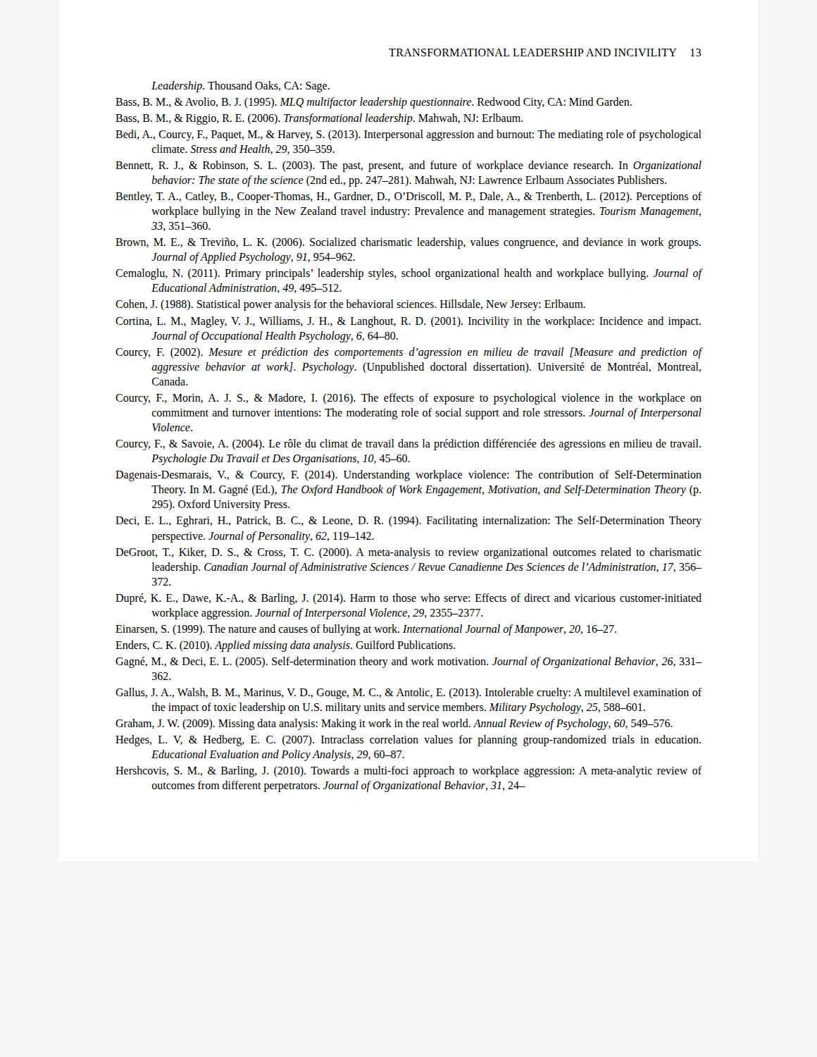TRANSFORMATIONAL LEADERSHIP AND INCIVILITY 13
Leadership. Thousand Oaks, CA: Sage.
Bass, B. M., & Avolio, B. J. (1995). MLQ multifactor leadership questionnaire. Redwood City, CA: Mind Garden.
Bass, B. M., & Riggio, R. E. (2006). Transformational leadership. Mahwah, NJ: Erlbaum.
Bedi, A., Courcy, F., Paquet, M., & Harvey, S. (2013). Interpersonal aggression and burnout: The mediating role of psychological climate. Stress and Health, 29, 350–359.
Bennett, R. J., & Robinson, S. L. (2003). The past, present, and future of workplace deviance research. In Organizational behavior: The state of the science (2nd ed., pp. 247–281). Mahwah, NJ: Lawrence Erlbaum Associates Publishers.
Bentley, T. A., Catley, B., Cooper-Thomas, H., Gardner, D., O’Driscoll, M. P., Dale, A., & Trenberth, L. (2012). Perceptions of workplace bullying in the New Zealand travel industry: Prevalence and management strategies. Tourism Management, 33, 351–360.
Brown, M. E., & Treviño, L. K. (2006). Socialized charismatic leadership, values congruence, and deviance in work groups. Journal of Applied Psychology, 91, 954–962.
Cemaloglu, N. (2011). Primary principals’ leadership styles, school organizational health and workplace bullying. Journal of Educational Administration, 49, 495–512.
Cohen, J. (1988). Statistical power analysis for the behavioral sciences. Hillsdale, New Jersey: Erlbaum.
Cortina, L. M., Magley, V. J., Williams, J. H., & Langhout, R. D. (2001). Incivility in the workplace: Incidence and impact. Journal of Occupational Health Psychology, 6, 64–80.
Courcy, F. (2002). Mesure et prédiction des comportements d’agression en milieu de travail [Measure and prediction of aggressive behavior at work]. Psychology. (Unpublished doctoral dissertation). Université de Montréal, Montreal, Canada.
Courcy, F., Morin, A. J. S., & Madore, I. (2016). The effects of exposure to psychological violence in the workplace on commitment and turnover intentions: The moderating role of social support and role stressors. Journal of Interpersonal Violence.
Courcy, F., & Savoie, A. (2004). Le rôle du climat de travail dans la prédiction différenciée des agressions en milieu de travail. Psychologie Du Travail et Des Organisations, 10, 45–60.
Dagenais-Desmarais, V., & Courcy, F. (2014). Understanding workplace violence: The contribution of Self-Determination Theory. In M. Gagné (Ed.), The Oxford Handbook of Work Engagement, Motivation, and Self-Determination Theory (p. 295). Oxford University Press.
Deci, E. L., Eghrari, H., Patrick, B. C., & Leone, D. R. (1994). Facilitating internalization: The Self-Determination Theory perspective. Journal of Personality, 62, 119–142.
DeGroot, T., Kiker, D. S., & Cross, T. C. (2000). A meta-analysis to review organizational outcomes related to charismatic leadership. Canadian Journal of Administrative Sciences / Revue Canadienne Des Sciences de l’Administration, 17, 356–372.
Dupré, K. E., Dawe, K.-A., & Barling, J. (2014). Harm to those who serve: Effects of direct and vicarious customer-initiated workplace aggression. Journal of Interpersonal Violence, 29, 2355–2377.
Einarsen, S. (1999). The nature and causes of bullying at work. International Journal of Manpower, 20, 16–27.
Enders, C. K. (2010). Applied missing data analysis. Guilford Publications.
Gagné, M., & Deci, E. L. (2005). Self-determination theory and work motivation. Journal of Organizational Behavior, 26, 331–362.
Gallus, J. A., Walsh, B. M., Marinus, V. D., Gouge, M. C., & Antolic, E. (2013). Intolerable cruelty: A multilevel examination of the impact of toxic leadership on U.S. military units and service members. Military Psychology, 25, 588–601.
Graham, J. W. (2009). Missing data analysis: Making it work in the real world. Annual Review of Psychology, 60, 549–576.
Hedges, L. V, & Hedberg, E. C. (2007). Intraclass correlation values for planning group-randomized trials in education. Educational Evaluation and Policy Analysis, 29, 60–87.
Hershcovis, S. M., & Barling, J. (2010). Towards a multi-foci approach to workplace aggression: A meta-analytic review of outcomes from different perpetrators. Journal of Organizational Behavior, 31, 24–